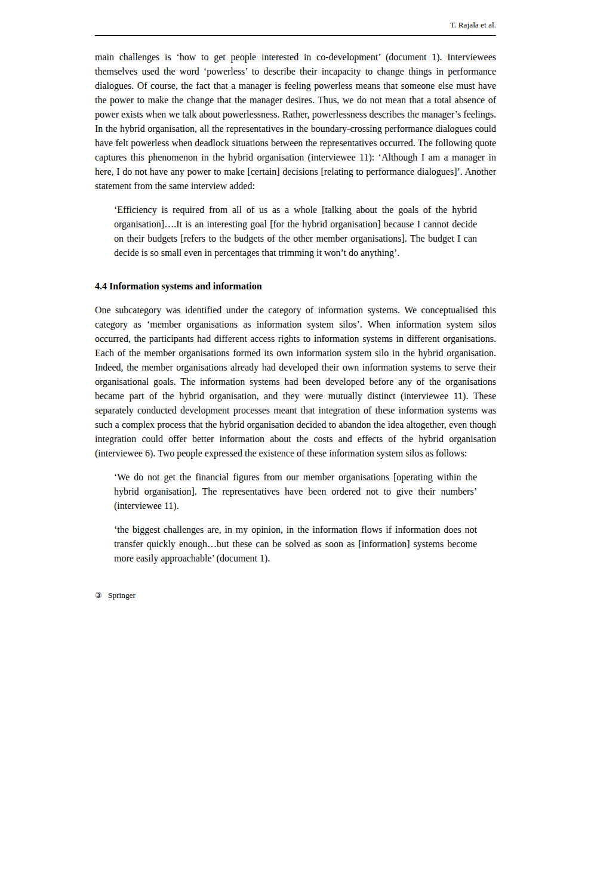T. Rajala et al.
main challenges is ‘how to get people interested in co-development’ (document 1). Interviewees themselves used the word ‘powerless’ to describe their incapacity to change things in performance dialogues. Of course, the fact that a manager is feeling powerless means that someone else must have the power to make the change that the manager desires. Thus, we do not mean that a total absence of power exists when we talk about powerlessness. Rather, powerlessness describes the manager’s feelings. In the hybrid organisation, all the representatives in the boundary-crossing performance dialogues could have felt powerless when deadlock situations between the representatives occurred. The following quote captures this phenomenon in the hybrid organisation (interviewee 11): ‘Although I am a manager in here, I do not have any power to make [certain] decisions [relating to performance dialogues]’. Another statement from the same interview added:
‘Efficiency is required from all of us as a whole [talking about the goals of the hybrid organisation]….It is an interesting goal [for the hybrid organisation] because I cannot decide on their budgets [refers to the budgets of the other member organisations]. The budget I can decide is so small even in percentages that trimming it won’t do anything’.
4.4 Information systems and information
One subcategory was identified under the category of information systems. We conceptualised this category as ‘member organisations as information system silos’. When information system silos occurred, the participants had different access rights to information systems in different organisations. Each of the member organisations formed its own information system silo in the hybrid organisation. Indeed, the member organisations already had developed their own information systems to serve their organisational goals. The information systems had been developed before any of the organisations became part of the hybrid organisation, and they were mutually distinct (interviewee 11). These separately conducted development processes meant that integration of these information systems was such a complex process that the hybrid organisation decided to abandon the idea altogether, even though integration could offer better information about the costs and effects of the hybrid organisation (interviewee 6). Two people expressed the existence of these information system silos as follows:
‘We do not get the financial figures from our member organisations [operating within the hybrid organisation]. The representatives have been ordered not to give their numbers’ (interviewee 11).
‘the biggest challenges are, in my opinion, in the information flows if information does not transfer quickly enough…but these can be solved as soon as [information] systems become more easily approachable’ (document 1).
③ Springer